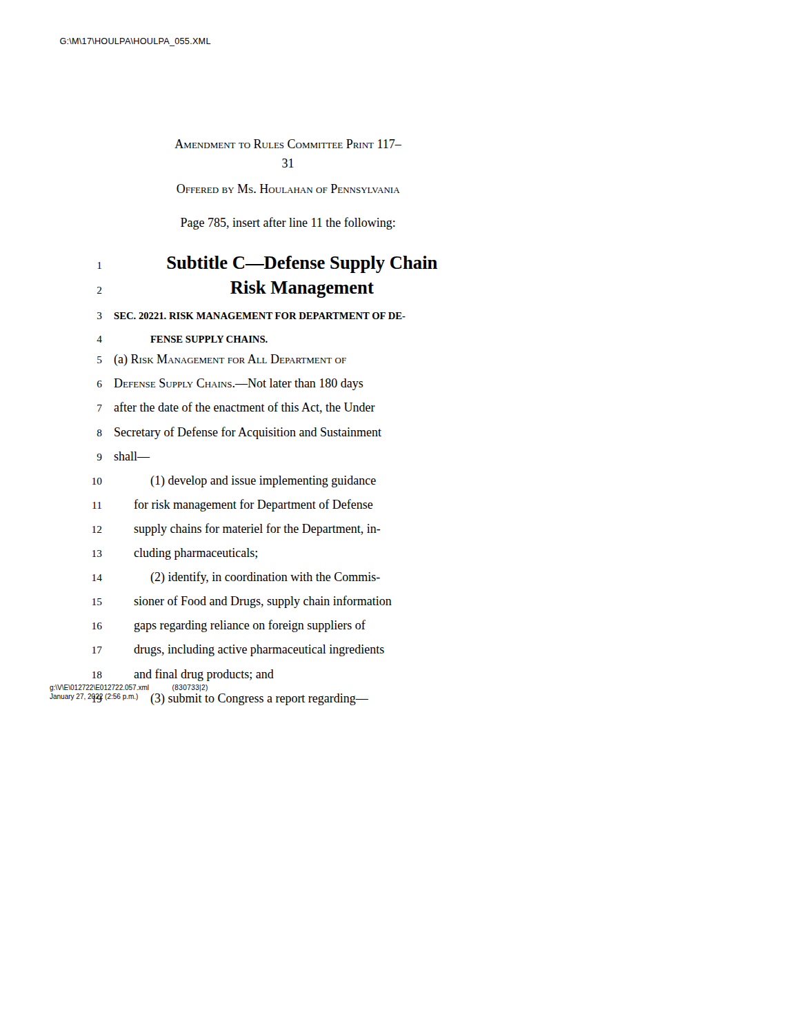G:\M\17\HOULPA\HOULPA_055.XML
Amendment to Rules Committee Print 117–
31
Offered by Ms. Houlahan of Pennsylvania
Page 785, insert after line 11 the following:
1 Subtitle C—Defense Supply Chain
2 Risk Management
3 SEC. 20221. RISK MANAGEMENT FOR DEPARTMENT OF DE-
4 FENSE SUPPLY CHAINS.
5 (a) Risk Management for All Department of
6 Defense Supply Chains.—Not later than 180 days
7 after the date of the enactment of this Act, the Under
8 Secretary of Defense for Acquisition and Sustainment
9 shall—
10 (1) develop and issue implementing guidance
11 for risk management for Department of Defense
12 supply chains for materiel for the Department, in-
13 cluding pharmaceuticals;
14 (2) identify, in coordination with the Commis-
15 sioner of Food and Drugs, supply chain information
16 gaps regarding reliance on foreign suppliers of
17 drugs, including active pharmaceutical ingredients
18 and final drug products; and
19 (3) submit to Congress a report regarding—
g:\V\E\012722\E012722.057.xml (830733|2)
January 27, 2022 (2:56 p.m.)